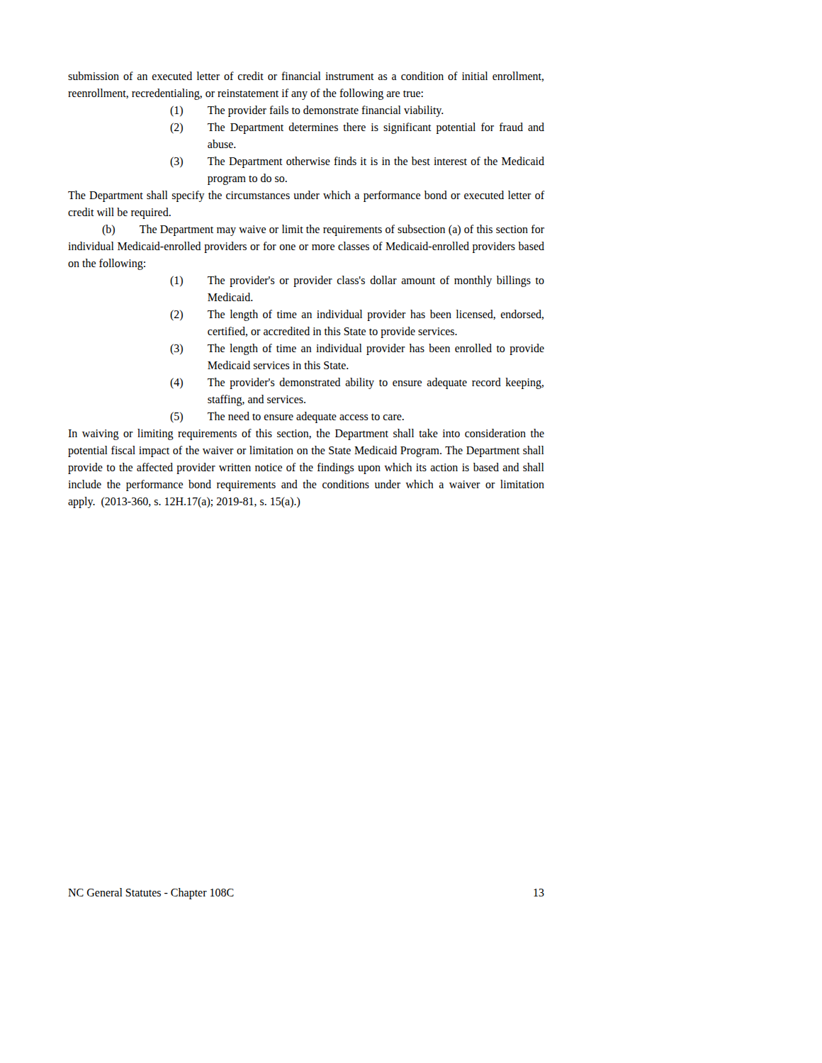submission of an executed letter of credit or financial instrument as a condition of initial enrollment, reenrollment, recredentialing, or reinstatement if any of the following are true:
(1) The provider fails to demonstrate financial viability.
(2) The Department determines there is significant potential for fraud and abuse.
(3) The Department otherwise finds it is in the best interest of the Medicaid program to do so.
The Department shall specify the circumstances under which a performance bond or executed letter of credit will be required.
(b) The Department may waive or limit the requirements of subsection (a) of this section for individual Medicaid-enrolled providers or for one or more classes of Medicaid-enrolled providers based on the following:
(1) The provider's or provider class's dollar amount of monthly billings to Medicaid.
(2) The length of time an individual provider has been licensed, endorsed, certified, or accredited in this State to provide services.
(3) The length of time an individual provider has been enrolled to provide Medicaid services in this State.
(4) The provider's demonstrated ability to ensure adequate record keeping, staffing, and services.
(5) The need to ensure adequate access to care.
In waiving or limiting requirements of this section, the Department shall take into consideration the potential fiscal impact of the waiver or limitation on the State Medicaid Program. The Department shall provide to the affected provider written notice of the findings upon which its action is based and shall include the performance bond requirements and the conditions under which a waiver or limitation apply. (2013-360, s. 12H.17(a); 2019-81, s. 15(a).)
NC General Statutes - Chapter 108C 13